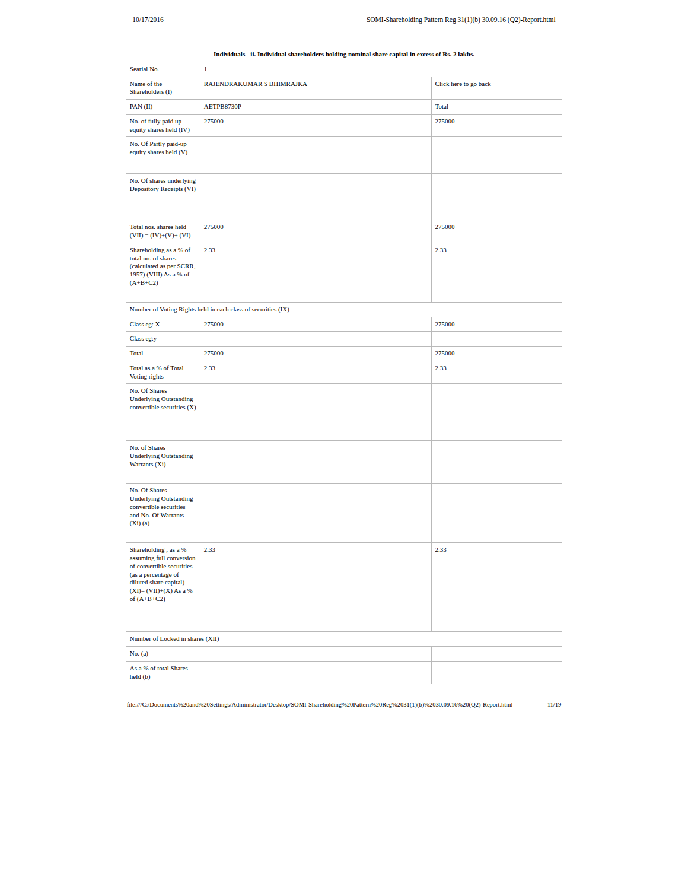10/17/2016 SOMI-Shareholding Pattern Reg 31(1)(b) 30.09.16 (Q2)-Report.html
| Individuals - ii. Individual shareholders holding nominal share capital in excess of Rs. 2 lakhs. |
| Searial No. | 1 |
| Name of the Shareholders (I) | RAJENDRAKUMAR S BHIMRAJKA | Click here to go back |
| PAN (II) | AETPB8730P | Total |
| No. of fully paid up equity shares held (IV) | 275000 | 275000 |
| No. Of Partly paid-up equity shares held (V) | | |
| No. Of shares underlying Depository Receipts (VI) | | |
| Total nos. shares held (VII) = (IV)+(V)+ (VI) | 275000 | 275000 |
| Shareholding as a % of total no. of shares (calculated as per SCRR, 1957) (VIII) As a % of (A+B+C2) | 2.33 | 2.33 |
| Number of Voting Rights held in each class of securities (IX) |
| Class eg: X | 275000 | 275000 |
| Class eg:y | | |
| Total | 275000 | 275000 |
| Total as a % of Total Voting rights | 2.33 | 2.33 |
| No. Of Shares Underlying Outstanding convertible securities (X) | | |
| No. of Shares Underlying Outstanding Warrants (Xi) | | |
| No. Of Shares Underlying Outstanding convertible securities and No. Of Warrants (Xi) (a) | | |
| Shareholding , as a % assuming full conversion of convertible securities (as a percentage of diluted share capital) (XI)= (VII)+(X) As a % of (A+B+C2) | 2.33 | 2.33 |
| Number of Locked in shares (XII) |
| No. (a) | | |
| As a % of total Shares held (b) | | |
file:///C:/Documents%20and%20Settings/Administrator/Desktop/SOMI-Shareholding%20Pattern%20Reg%2031(1)(b)%2030.09.16%20(Q2)-Report.html 11/19